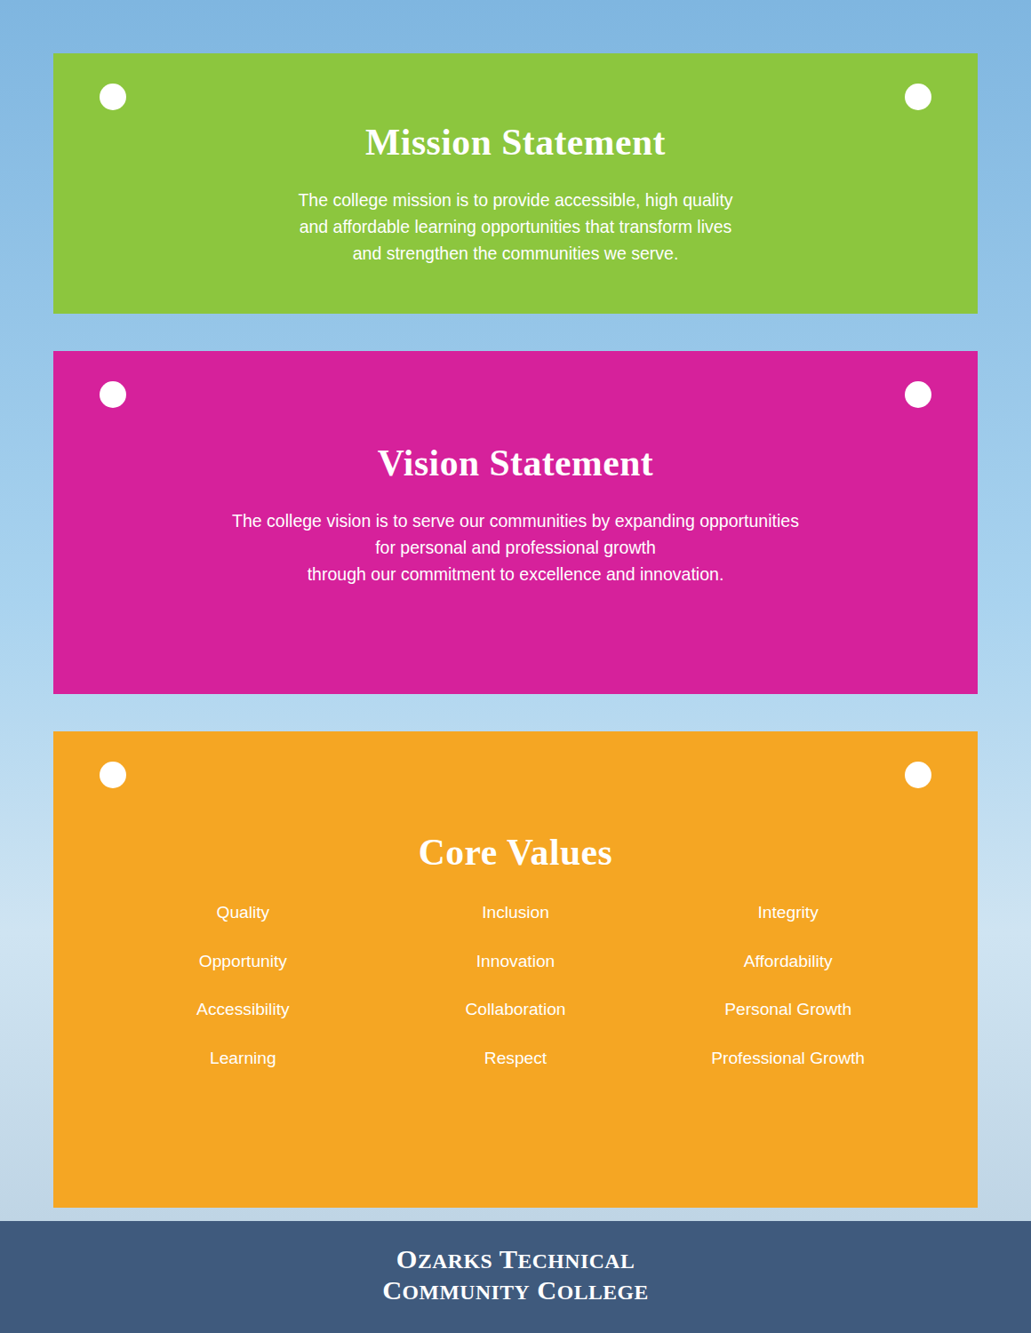Mission Statement
The college mission is to provide accessible, high quality
and affordable learning opportunities that transform lives
and strengthen the communities we serve.
Vision Statement
The college vision is to serve our communities by expanding opportunities
for personal and professional growth
through our commitment to excellence and innovation.
Core Values
Quality Inclusion Integrity Opportunity Innovation Affordability Accessibility Collaboration Personal Growth Learning Respect Professional Growth
OZARKS TECHNICAL
COMMUNITY COLLEGE